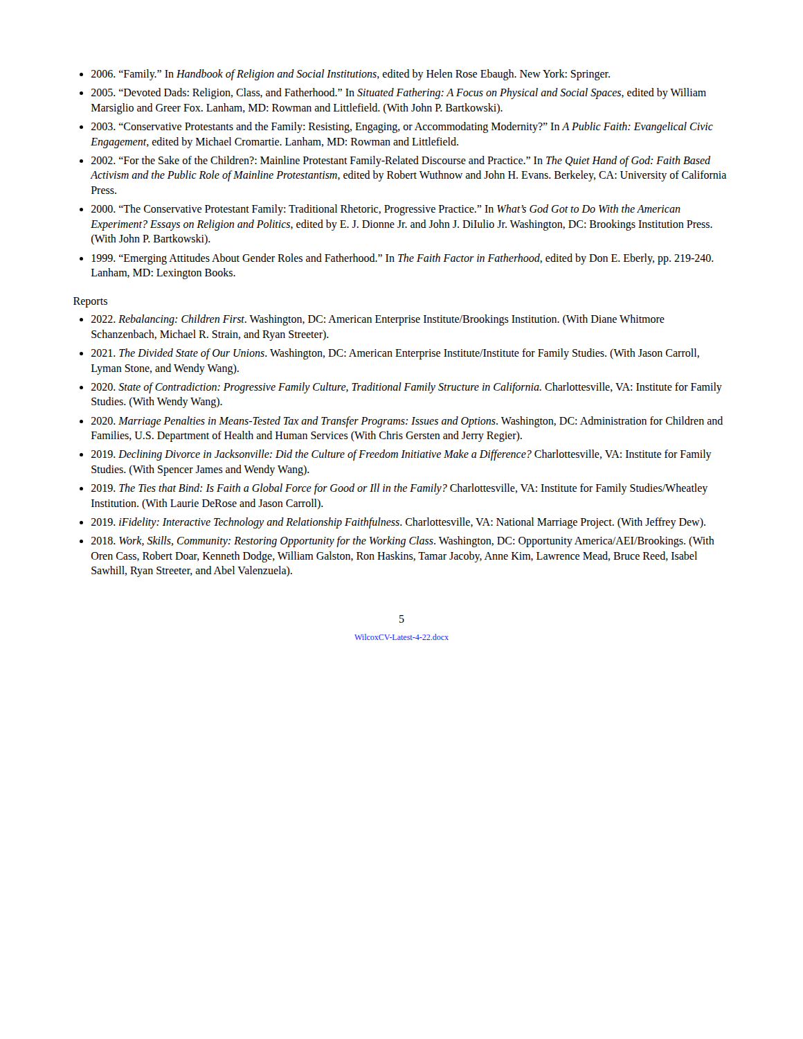2006. “Family.” In Handbook of Religion and Social Institutions, edited by Helen Rose Ebaugh. New York: Springer.
2005. “Devoted Dads: Religion, Class, and Fatherhood.” In Situated Fathering: A Focus on Physical and Social Spaces, edited by William Marsiglio and Greer Fox. Lanham, MD: Rowman and Littlefield. (With John P. Bartkowski).
2003. “Conservative Protestants and the Family: Resisting, Engaging, or Accommodating Modernity?” In A Public Faith: Evangelical Civic Engagement, edited by Michael Cromartie. Lanham, MD: Rowman and Littlefield.
2002. “For the Sake of the Children?: Mainline Protestant Family-Related Discourse and Practice.” In The Quiet Hand of God: Faith Based Activism and the Public Role of Mainline Protestantism, edited by Robert Wuthnow and John H. Evans. Berkeley, CA: University of California Press.
2000. “The Conservative Protestant Family: Traditional Rhetoric, Progressive Practice.” In What’s God Got to Do With the American Experiment? Essays on Religion and Politics, edited by E. J. Dionne Jr. and John J. DiIulio Jr. Washington, DC: Brookings Institution Press. (With John P. Bartkowski).
1999. “Emerging Attitudes About Gender Roles and Fatherhood.” In The Faith Factor in Fatherhood, edited by Don E. Eberly, pp. 219-240. Lanham, MD: Lexington Books.
Reports
2022. Rebalancing: Children First. Washington, DC: American Enterprise Institute/Brookings Institution. (With Diane Whitmore Schanzenbach, Michael R. Strain, and Ryan Streeter).
2021. The Divided State of Our Unions. Washington, DC: American Enterprise Institute/Institute for Family Studies. (With Jason Carroll, Lyman Stone, and Wendy Wang).
2020. State of Contradiction: Progressive Family Culture, Traditional Family Structure in California. Charlottesville, VA: Institute for Family Studies. (With Wendy Wang).
2020. Marriage Penalties in Means-Tested Tax and Transfer Programs: Issues and Options. Washington, DC: Administration for Children and Families, U.S. Department of Health and Human Services (With Chris Gersten and Jerry Regier).
2019. Declining Divorce in Jacksonville: Did the Culture of Freedom Initiative Make a Difference? Charlottesville, VA: Institute for Family Studies. (With Spencer James and Wendy Wang).
2019. The Ties that Bind: Is Faith a Global Force for Good or Ill in the Family? Charlottesville, VA: Institute for Family Studies/Wheatley Institution. (With Laurie DeRose and Jason Carroll).
2019. iFidelity: Interactive Technology and Relationship Faithfulness. Charlottesville, VA: National Marriage Project. (With Jeffrey Dew).
2018. Work, Skills, Community: Restoring Opportunity for the Working Class. Washington, DC: Opportunity America/AEI/Brookings. (With Oren Cass, Robert Doar, Kenneth Dodge, William Galston, Ron Haskins, Tamar Jacoby, Anne Kim, Lawrence Mead, Bruce Reed, Isabel Sawhill, Ryan Streeter, and Abel Valenzuela).
5
WilcoxCV-Latest-4-22.docx